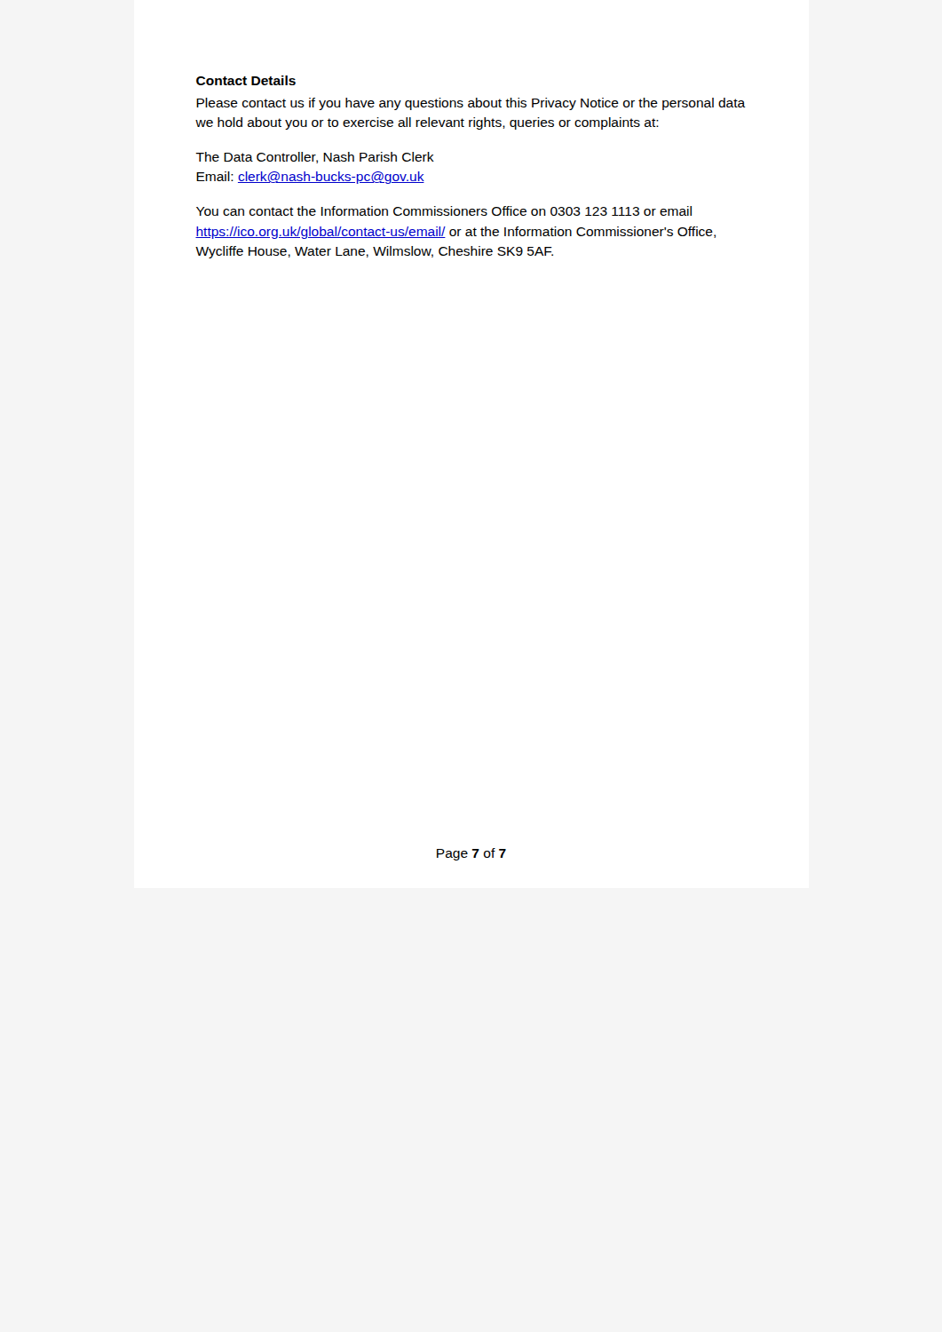Contact Details
Please contact us if you have any questions about this Privacy Notice or the personal data we hold about you or to exercise all relevant rights, queries or complaints at:
The Data Controller, Nash Parish Clerk
Email: clerk@nash-bucks-pc@gov.uk
You can contact the Information Commissioners Office on 0303 123 1113 or email https://ico.org.uk/global/contact-us/email/ or at the Information Commissioner's Office, Wycliffe House, Water Lane, Wilmslow, Cheshire SK9 5AF.
Page 7 of 7